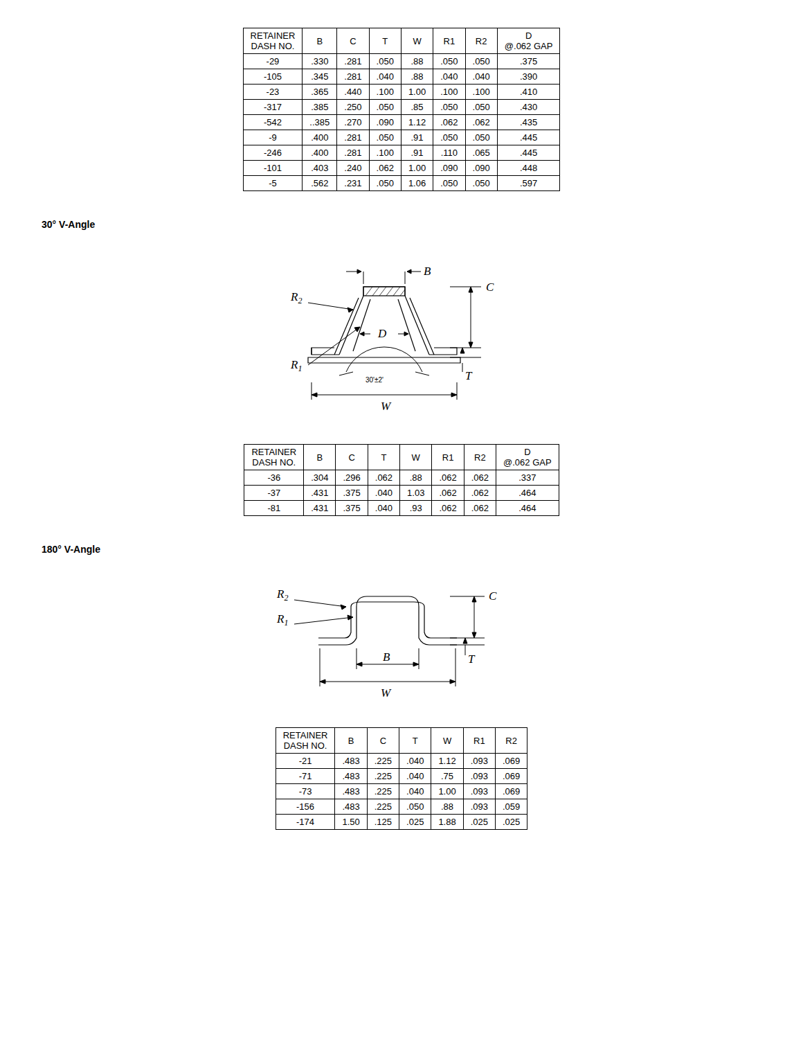| RETAINER DASH NO. | B | C | T | W | R1 | R2 | D @.062 GAP |
| --- | --- | --- | --- | --- | --- | --- | --- |
| -29 | .330 | .281 | .050 | .88 | .050 | .050 | .375 |
| -105 | .345 | .281 | .040 | .88 | .040 | .040 | .390 |
| -23 | .365 | .440 | .100 | 1.00 | .100 | .100 | .410 |
| -317 | .385 | .250 | .050 | .85 | .050 | .050 | .430 |
| -542 | ..385 | .270 | .090 | 1.12 | .062 | .062 | .435 |
| -9 | .400 | .281 | .050 | .91 | .050 | .050 | .445 |
| -246 | .400 | .281 | .100 | .91 | .110 | .065 | .445 |
| -101 | .403 | .240 | .062 | 1.00 | .090 | .090 | .448 |
| -5 | .562 | .231 | .050 | 1.06 | .050 | .050 | .597 |
30° V-Angle
B C T D W R2 R1 30'±2'
| RETAINER DASH NO. | B | C | T | W | R1 | R2 | D @.062 GAP |
| --- | --- | --- | --- | --- | --- | --- | --- |
| -36 | .304 | .296 | .062 | .88 | .062 | .062 | .337 |
| -37 | .431 | .375 | .040 | 1.03 | .062 | .062 | .464 |
| -81 | .431 | .375 | .040 | .93 | .062 | .062 | .464 |
180° V-Angle
C T B W R2 R1
| RETAINER DASH NO. | B | C | T | W | R1 | R2 |
| --- | --- | --- | --- | --- | --- | --- |
| -21 | .483 | .225 | .040 | 1.12 | .093 | .069 |
| -71 | .483 | .225 | .040 | .75 | .093 | .069 |
| -73 | .483 | .225 | .040 | 1.00 | .093 | .069 |
| -156 | .483 | .225 | .050 | .88 | .093 | .059 |
| -174 | 1.50 | .125 | .025 | 1.88 | .025 | .025 |